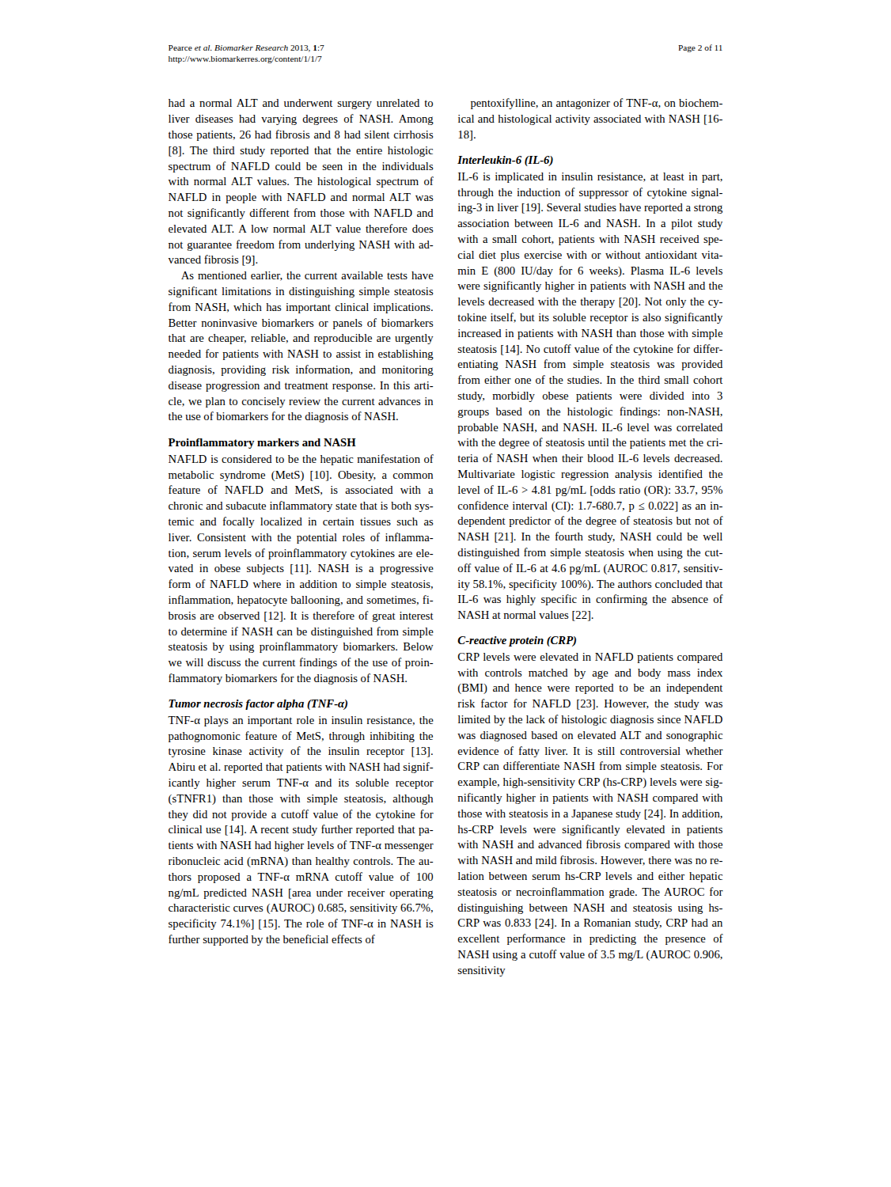Pearce et al. Biomarker Research 2013, 1:7
http://www.biomarkerres.org/content/1/1/7
Page 2 of 11
had a normal ALT and underwent surgery unrelated to liver diseases had varying degrees of NASH. Among those patients, 26 had fibrosis and 8 had silent cirrhosis [8]. The third study reported that the entire histologic spectrum of NAFLD could be seen in the individuals with normal ALT values. The histological spectrum of NAFLD in people with NAFLD and normal ALT was not significantly different from those with NAFLD and elevated ALT. A low normal ALT value therefore does not guarantee freedom from underlying NASH with advanced fibrosis [9].
As mentioned earlier, the current available tests have significant limitations in distinguishing simple steatosis from NASH, which has important clinical implications. Better noninvasive biomarkers or panels of biomarkers that are cheaper, reliable, and reproducible are urgently needed for patients with NASH to assist in establishing diagnosis, providing risk information, and monitoring disease progression and treatment response. In this article, we plan to concisely review the current advances in the use of biomarkers for the diagnosis of NASH.
Proinflammatory markers and NASH
NAFLD is considered to be the hepatic manifestation of metabolic syndrome (MetS) [10]. Obesity, a common feature of NAFLD and MetS, is associated with a chronic and subacute inflammatory state that is both systemic and focally localized in certain tissues such as liver. Consistent with the potential roles of inflammation, serum levels of proinflammatory cytokines are elevated in obese subjects [11]. NASH is a progressive form of NAFLD where in addition to simple steatosis, inflammation, hepatocyte ballooning, and sometimes, fibrosis are observed [12]. It is therefore of great interest to determine if NASH can be distinguished from simple steatosis by using proinflammatory biomarkers. Below we will discuss the current findings of the use of proinflammatory biomarkers for the diagnosis of NASH.
Tumor necrosis factor alpha (TNF-α)
TNF-α plays an important role in insulin resistance, the pathognomonic feature of MetS, through inhibiting the tyrosine kinase activity of the insulin receptor [13]. Abiru et al. reported that patients with NASH had significantly higher serum TNF-α and its soluble receptor (sTNFR1) than those with simple steatosis, although they did not provide a cutoff value of the cytokine for clinical use [14]. A recent study further reported that patients with NASH had higher levels of TNF-α messenger ribonucleic acid (mRNA) than healthy controls. The authors proposed a TNF-α mRNA cutoff value of 100 ng/mL predicted NASH [area under receiver operating characteristic curves (AUROC) 0.685, sensitivity 66.7%, specificity 74.1%] [15]. The role of TNF-α in NASH is further supported by the beneficial effects of
pentoxifylline, an antagonizer of TNF-α, on biochemical and histological activity associated with NASH [16-18].
Interleukin-6 (IL-6)
IL-6 is implicated in insulin resistance, at least in part, through the induction of suppressor of cytokine signaling-3 in liver [19]. Several studies have reported a strong association between IL-6 and NASH. In a pilot study with a small cohort, patients with NASH received special diet plus exercise with or without antioxidant vitamin E (800 IU/day for 6 weeks). Plasma IL-6 levels were significantly higher in patients with NASH and the levels decreased with the therapy [20]. Not only the cytokine itself, but its soluble receptor is also significantly increased in patients with NASH than those with simple steatosis [14]. No cutoff value of the cytokine for differentiating NASH from simple steatosis was provided from either one of the studies. In the third small cohort study, morbidly obese patients were divided into 3 groups based on the histologic findings: non-NASH, probable NASH, and NASH. IL-6 level was correlated with the degree of steatosis until the patients met the criteria of NASH when their blood IL-6 levels decreased. Multivariate logistic regression analysis identified the level of IL-6 > 4.81 pg/mL [odds ratio (OR): 33.7, 95% confidence interval (CI): 1.7-680.7, p ≤ 0.022] as an independent predictor of the degree of steatosis but not of NASH [21]. In the fourth study, NASH could be well distinguished from simple steatosis when using the cutoff value of IL-6 at 4.6 pg/mL (AUROC 0.817, sensitivity 58.1%, specificity 100%). The authors concluded that IL-6 was highly specific in confirming the absence of NASH at normal values [22].
C-reactive protein (CRP)
CRP levels were elevated in NAFLD patients compared with controls matched by age and body mass index (BMI) and hence were reported to be an independent risk factor for NAFLD [23]. However, the study was limited by the lack of histologic diagnosis since NAFLD was diagnosed based on elevated ALT and sonographic evidence of fatty liver. It is still controversial whether CRP can differentiate NASH from simple steatosis. For example, high-sensitivity CRP (hs-CRP) levels were significantly higher in patients with NASH compared with those with steatosis in a Japanese study [24]. In addition, hs-CRP levels were significantly elevated in patients with NASH and advanced fibrosis compared with those with NASH and mild fibrosis. However, there was no relation between serum hs-CRP levels and either hepatic steatosis or necroinflammation grade. The AUROC for distinguishing between NASH and steatosis using hs-CRP was 0.833 [24]. In a Romanian study, CRP had an excellent performance in predicting the presence of NASH using a cutoff value of 3.5 mg/L (AUROC 0.906, sensitivity